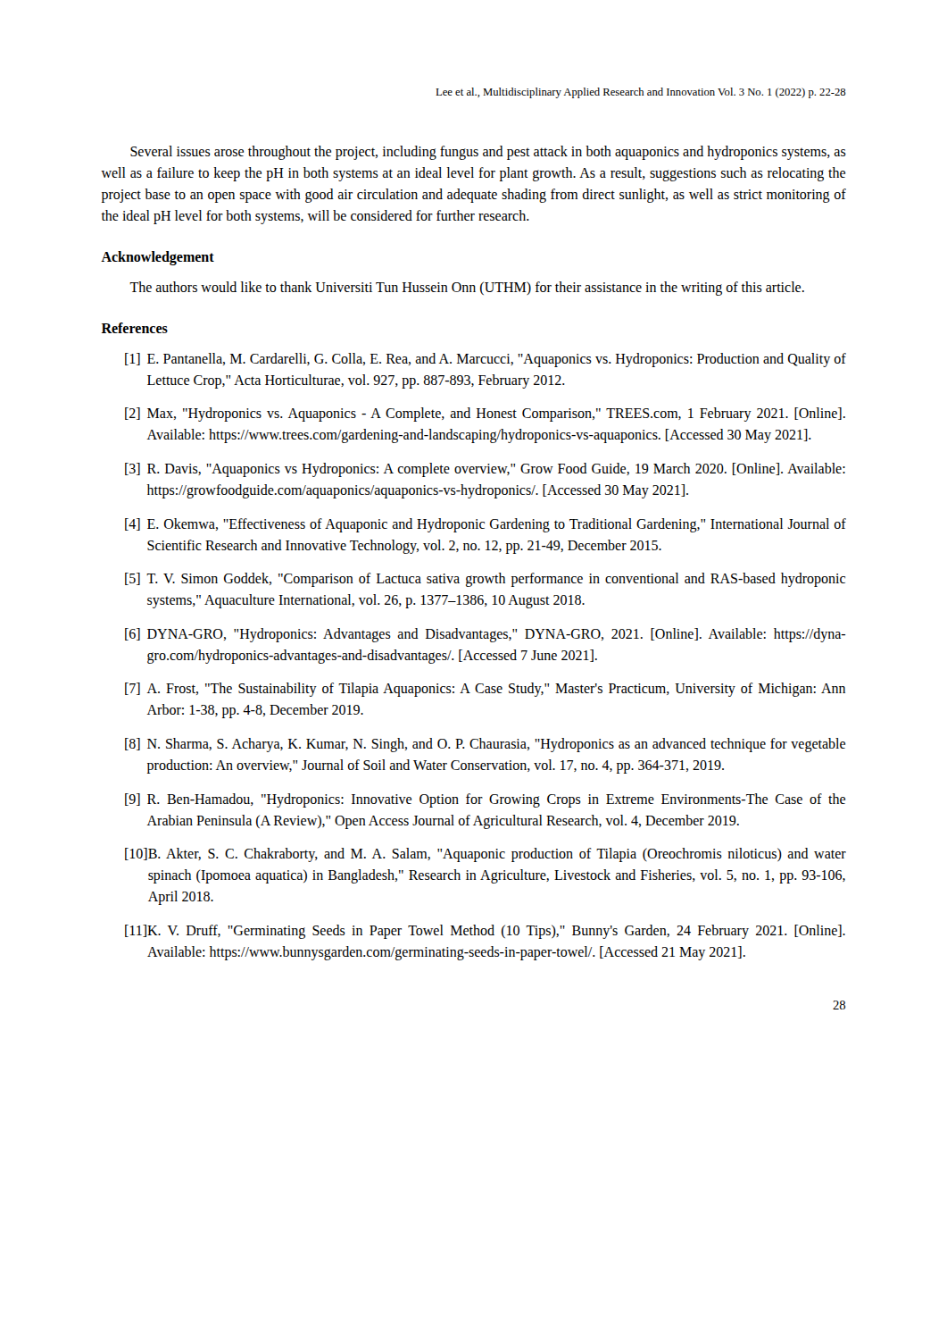Lee et al., Multidisciplinary Applied Research and Innovation Vol. 3 No. 1 (2022) p. 22-28
Several issues arose throughout the project, including fungus and pest attack in both aquaponics and hydroponics systems, as well as a failure to keep the pH in both systems at an ideal level for plant growth. As a result, suggestions such as relocating the project base to an open space with good air circulation and adequate shading from direct sunlight, as well as strict monitoring of the ideal pH level for both systems, will be considered for further research.
Acknowledgement
The authors would like to thank Universiti Tun Hussein Onn (UTHM) for their assistance in the writing of this article.
References
[1] E. Pantanella, M. Cardarelli, G. Colla, E. Rea, and A. Marcucci, "Aquaponics vs. Hydroponics: Production and Quality of Lettuce Crop," Acta Horticulturae, vol. 927, pp. 887-893, February 2012.
[2] Max, "Hydroponics vs. Aquaponics - A Complete, and Honest Comparison," TREES.com, 1 February 2021. [Online]. Available: https://www.trees.com/gardening-and-landscaping/hydroponics-vs-aquaponics. [Accessed 30 May 2021].
[3] R. Davis, "Aquaponics vs Hydroponics: A complete overview," Grow Food Guide, 19 March 2020. [Online]. Available: https://growfoodguide.com/aquaponics/aquaponics-vs-hydroponics/. [Accessed 30 May 2021].
[4] E. Okemwa, "Effectiveness of Aquaponic and Hydroponic Gardening to Traditional Gardening," International Journal of Scientific Research and Innovative Technology, vol. 2, no. 12, pp. 21-49, December 2015.
[5] T. V. Simon Goddek, "Comparison of Lactuca sativa growth performance in conventional and RAS-based hydroponic systems," Aquaculture International, vol. 26, p. 1377–1386, 10 August 2018.
[6] DYNA-GRO, "Hydroponics: Advantages and Disadvantages," DYNA-GRO, 2021. [Online]. Available: https://dyna-gro.com/hydroponics-advantages-and-disadvantages/. [Accessed 7 June 2021].
[7] A. Frost, "The Sustainability of Tilapia Aquaponics: A Case Study," Master's Practicum, University of Michigan: Ann Arbor: 1-38, pp. 4-8, December 2019.
[8] N. Sharma, S. Acharya, K. Kumar, N. Singh, and O. P. Chaurasia, "Hydroponics as an advanced technique for vegetable production: An overview," Journal of Soil and Water Conservation, vol. 17, no. 4, pp. 364-371, 2019.
[9] R. Ben-Hamadou, "Hydroponics: Innovative Option for Growing Crops in Extreme Environments-The Case of the Arabian Peninsula (A Review)," Open Access Journal of Agricultural Research, vol. 4, December 2019.
[10] B. Akter, S. C. Chakraborty, and M. A. Salam, "Aquaponic production of Tilapia (Oreochromis niloticus) and water spinach (Ipomoea aquatica) in Bangladesh," Research in Agriculture, Livestock and Fisheries, vol. 5, no. 1, pp. 93-106, April 2018.
[11] K. V. Druff, "Germinating Seeds in Paper Towel Method (10 Tips)," Bunny's Garden, 24 February 2021. [Online]. Available: https://www.bunnysgarden.com/germinating-seeds-in-paper-towel/. [Accessed 21 May 2021].
28